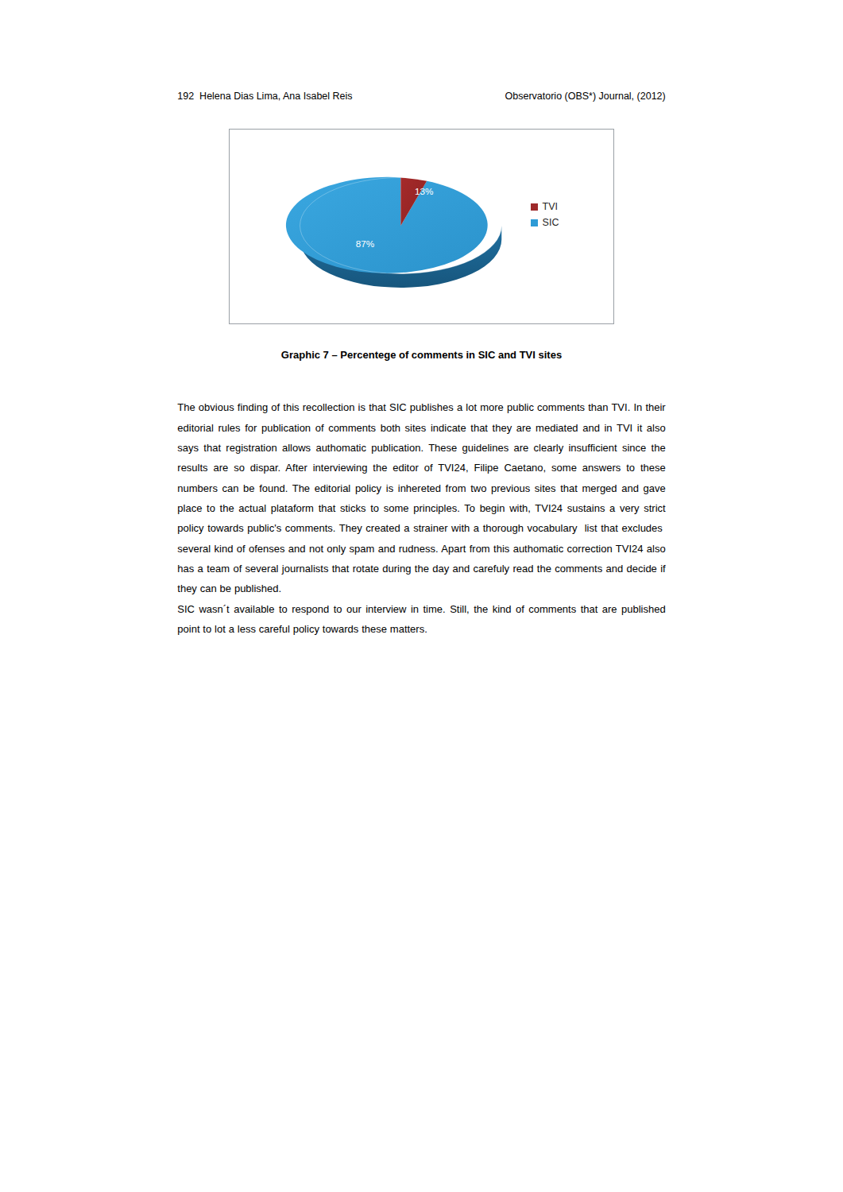192 Helena Dias Lima, Ana Isabel Reis
Observatorio (OBS*) Journal, (2012)
13% 87%
TVI
SIC
Graphic 7 – Percentege of comments in SIC and TVI sites
The obvious finding of this recollection is that SIC publishes a lot more public comments than TVI. In their editorial rules for publication of comments both sites indicate that they are mediated and in TVI it also says that registration allows authomatic publication. These guidelines are clearly insufficient since the results are so dispar. After interviewing the editor of TVI24, Filipe Caetano, some answers to these numbers can be found. The editorial policy is inhereted from two previous sites that merged and gave place to the actual plataform that sticks to some principles. To begin with, TVI24 sustains a very strict policy towards public's comments. They created a strainer with a thorough vocabulary list that excludes several kind of ofenses and not only spam and rudness. Apart from this authomatic correction TVI24 also has a team of several journalists that rotate during the day and carefuly read the comments and decide if they can be published.
SIC wasn´t available to respond to our interview in time. Still, the kind of comments that are published point to lot a less careful policy towards these matters.